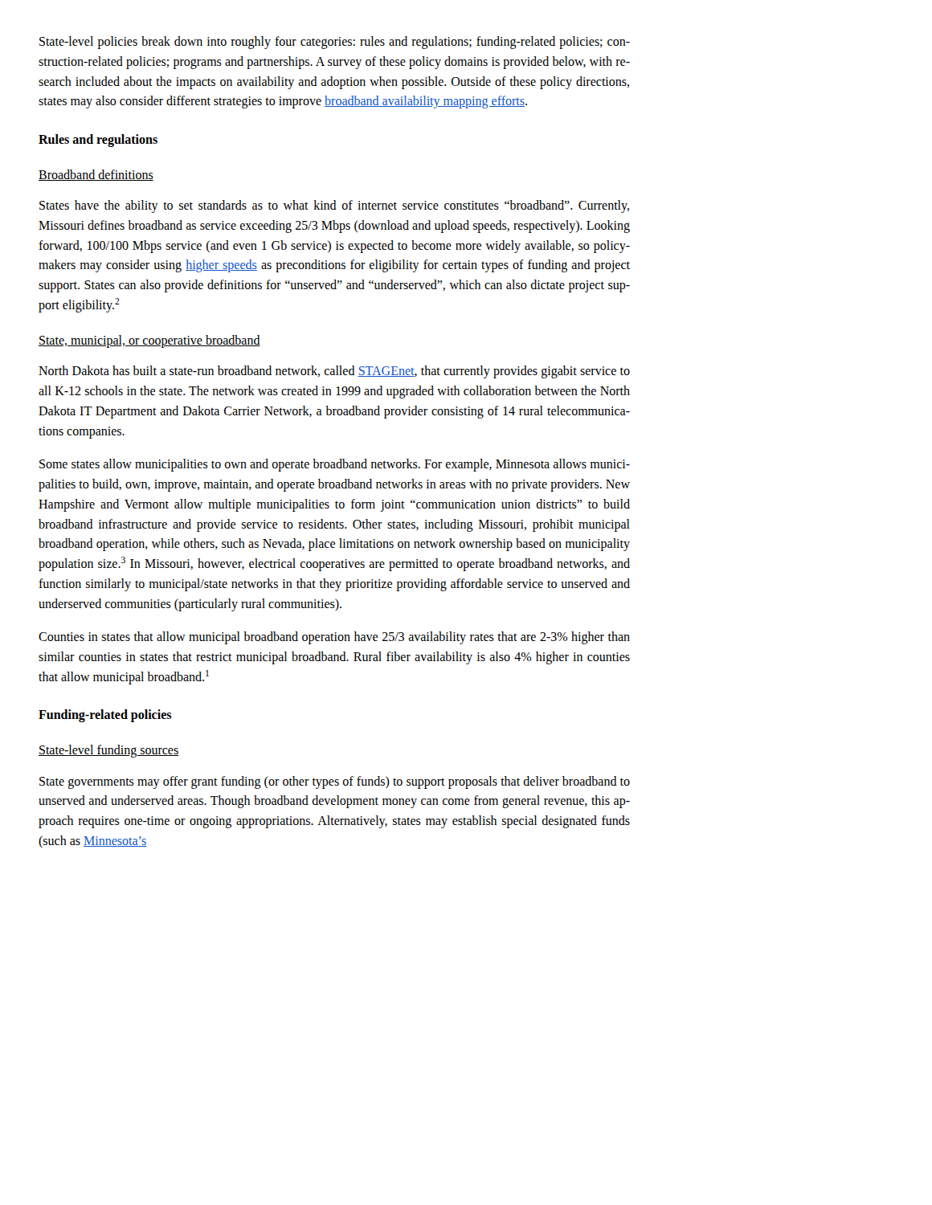State-level policies break down into roughly four categories: rules and regulations; funding-related policies; construction-related policies; programs and partnerships. A survey of these policy domains is provided below, with research included about the impacts on availability and adoption when possible. Outside of these policy directions, states may also consider different strategies to improve broadband availability mapping efforts.
Rules and regulations
Broadband definitions
States have the ability to set standards as to what kind of internet service constitutes “broadband”. Currently, Missouri defines broadband as service exceeding 25/3 Mbps (download and upload speeds, respectively). Looking forward, 100/100 Mbps service (and even 1 Gb service) is expected to become more widely available, so policymakers may consider using higher speeds as preconditions for eligibility for certain types of funding and project support. States can also provide definitions for “unserved” and “underserved”, which can also dictate project support eligibility.2
State, municipal, or cooperative broadband
North Dakota has built a state-run broadband network, called STAGEnet, that currently provides gigabit service to all K-12 schools in the state. The network was created in 1999 and upgraded with collaboration between the North Dakota IT Department and Dakota Carrier Network, a broadband provider consisting of 14 rural telecommunications companies.
Some states allow municipalities to own and operate broadband networks. For example, Minnesota allows municipalities to build, own, improve, maintain, and operate broadband networks in areas with no private providers. New Hampshire and Vermont allow multiple municipalities to form joint “communication union districts” to build broadband infrastructure and provide service to residents. Other states, including Missouri, prohibit municipal broadband operation, while others, such as Nevada, place limitations on network ownership based on municipality population size.3 In Missouri, however, electrical cooperatives are permitted to operate broadband networks, and function similarly to municipal/state networks in that they prioritize providing affordable service to unserved and underserved communities (particularly rural communities).
Counties in states that allow municipal broadband operation have 25/3 availability rates that are 2-3% higher than similar counties in states that restrict municipal broadband. Rural fiber availability is also 4% higher in counties that allow municipal broadband.1
Funding-related policies
State-level funding sources
State governments may offer grant funding (or other types of funds) to support proposals that deliver broadband to unserved and underserved areas. Though broadband development money can come from general revenue, this approach requires one-time or ongoing appropriations. Alternatively, states may establish special designated funds (such as Minnesota’s